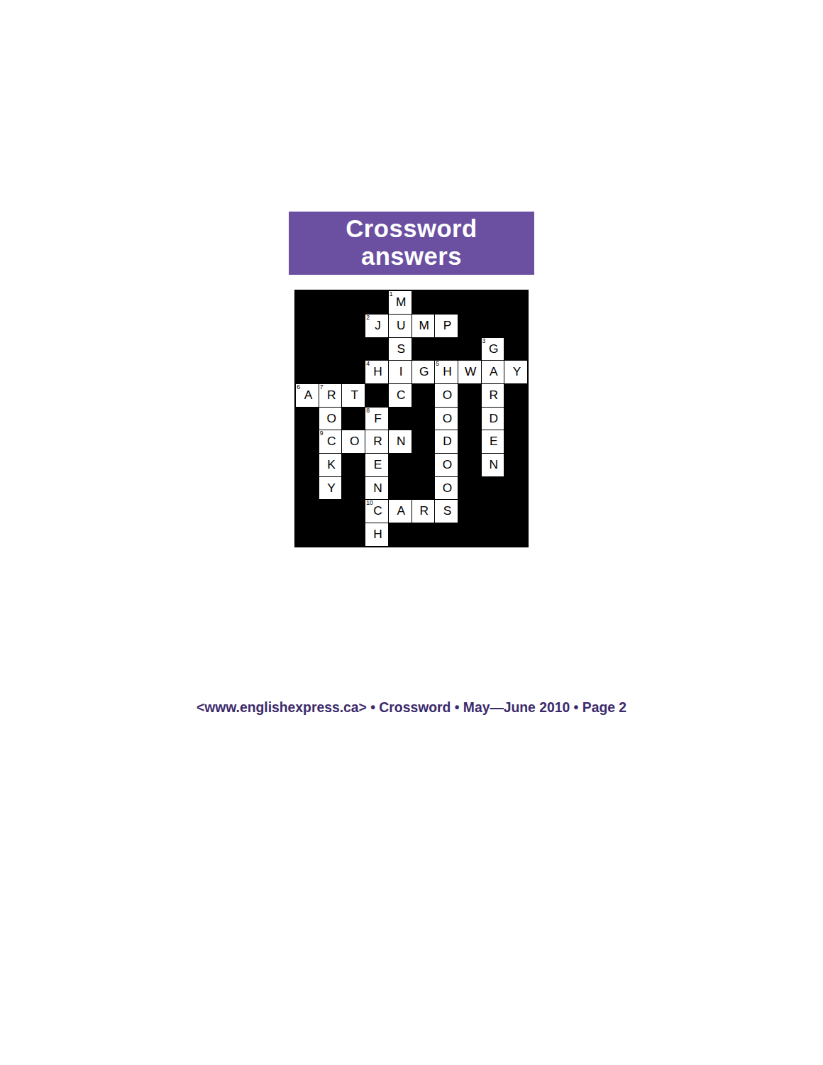Crossword answers
| | | | | 1 M | | | | | |
| | | | 2 J | U | M | P | | | |
| | | | | S | | | | 3 G | |
| | | | 4 H | I | G | 5 H | W | A | Y |
| 6 A | 7 R | T | | C | | O | | R | |
| | O | | 8 F | | | O | | D | |
| | 9 C | O | R | N | | D | | E | |
| | K | | E | | | O | | N | |
| | Y | | N | | | O | | | |
| | | | 10 C | A | R | S | | | |
| | | | H | | | | | | |
<www.englishexpress.ca> • Crossword • May—June 2010 • Page 2